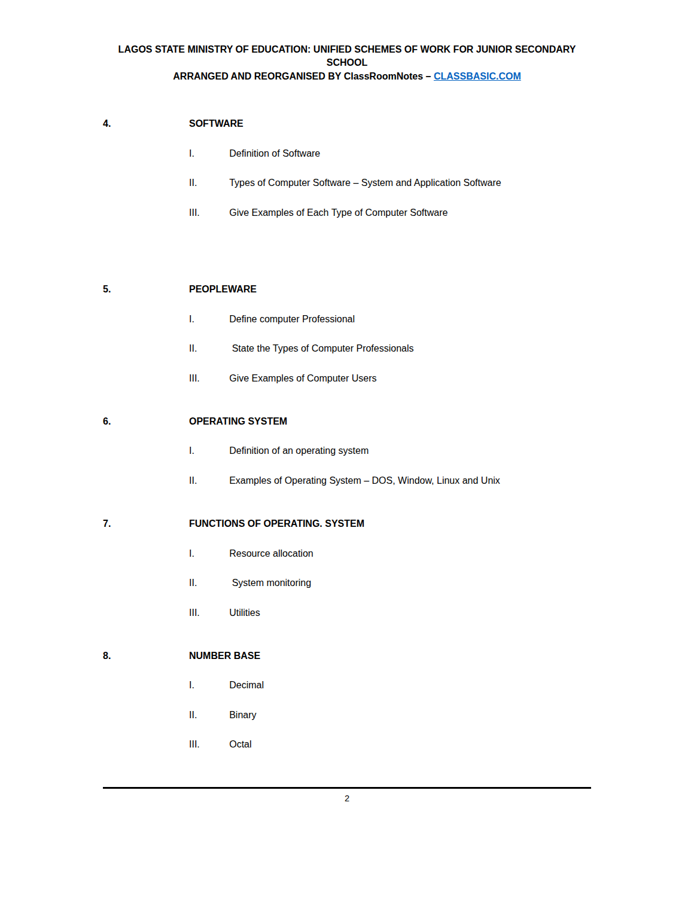LAGOS STATE MINISTRY OF EDUCATION: UNIFIED SCHEMES OF WORK FOR JUNIOR SECONDARY SCHOOL
ARRANGED AND REORGANISED BY ClassRoomNotes – CLASSBASIC.COM
4. SOFTWARE
I. Definition of Software
II. Types of Computer Software – System and Application Software
III. Give Examples of Each Type of Computer Software
5. PEOPLEWARE
I. Define computer Professional
II. State the Types of Computer Professionals
III. Give Examples of Computer Users
6. OPERATING SYSTEM
I. Definition of an operating system
II. Examples of Operating System – DOS, Window, Linux and Unix
7. FUNCTIONS OF OPERATING. SYSTEM
I. Resource allocation
II. System monitoring
III. Utilities
8. NUMBER BASE
I. Decimal
II. Binary
III. Octal
2